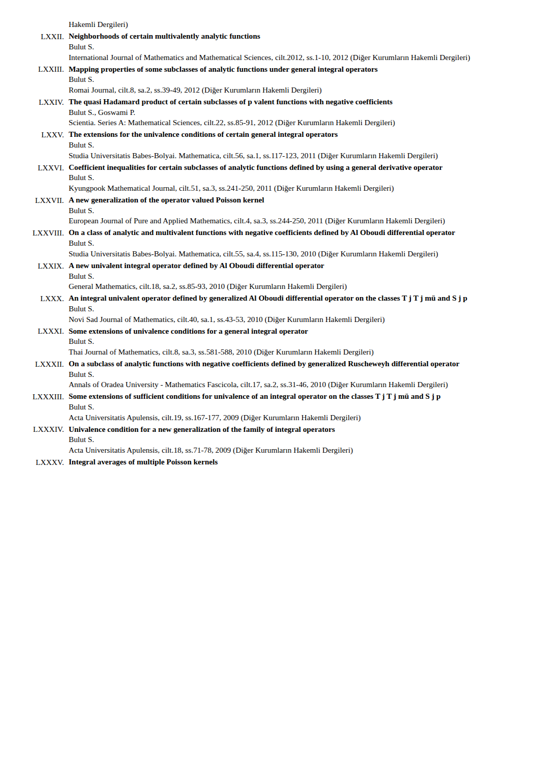Hakemli Dergileri)
LXXII.
Neighborhoods of certain multivalently analytic functions
Bulut S.
International Journal of Mathematics and Mathematical Sciences, cilt.2012, ss.1-10, 2012 (Diğer Kurumların Hakemli Dergileri)
LXXIII.
Mapping properties of some subclasses of analytic functions under general integral operators
Bulut S.
Romai Journal, cilt.8, sa.2, ss.39-49, 2012 (Diğer Kurumların Hakemli Dergileri)
LXXIV.
The quasi Hadamard product of certain subclasses of p valent functions with negative coefficients
Bulut S., Goswami P.
Scientia. Series A: Mathematical Sciences, cilt.22, ss.85-91, 2012 (Diğer Kurumların Hakemli Dergileri)
LXXV.
The extensions for the univalence conditions of certain general integral operators
Bulut S.
Studia Universitatis Babes-Bolyai. Mathematica, cilt.56, sa.1, ss.117-123, 2011 (Diğer Kurumların Hakemli Dergileri)
LXXVI.
Coefficient inequalities for certain subclasses of analytic functions defined by using a general derivative operator
Bulut S.
Kyungpook Mathematical Journal, cilt.51, sa.3, ss.241-250, 2011 (Diğer Kurumların Hakemli Dergileri)
LXXVII.
A new generalization of the operator valued Poisson kernel
Bulut S.
European Journal of Pure and Applied Mathematics, cilt.4, sa.3, ss.244-250, 2011 (Diğer Kurumların Hakemli Dergileri)
LXXVIII.
On a class of analytic and multivalent functions with negative coefficients defined by Al Oboudi differential operator
Bulut S.
Studia Universitatis Babes-Bolyai. Mathematica, cilt.55, sa.4, ss.115-130, 2010 (Diğer Kurumların Hakemli Dergileri)
LXXIX.
A new univalent integral operator defined by Al Oboudi differential operator
Bulut S.
General Mathematics, cilt.18, sa.2, ss.85-93, 2010 (Diğer Kurumların Hakemli Dergileri)
LXXX.
An integral univalent operator defined by generalized Al Oboudi differential operator on the classes T j T j mü and S j p
Bulut S.
Novi Sad Journal of Mathematics, cilt.40, sa.1, ss.43-53, 2010 (Diğer Kurumların Hakemli Dergileri)
LXXXI.
Some extensions of univalence conditions for a general integral operator
Bulut S.
Thai Journal of Mathematics, cilt.8, sa.3, ss.581-588, 2010 (Diğer Kurumların Hakemli Dergileri)
LXXXII.
On a subclass of analytic functions with negative coefficients defined by generalized Ruscheweyh differential operator
Bulut S.
Annals of Oradea University - Mathematics Fascicola, cilt.17, sa.2, ss.31-46, 2010 (Diğer Kurumların Hakemli Dergileri)
LXXXIII.
Some extensions of sufficient conditions for univalence of an integral operator on the classes T j T j mü and S j p
Bulut S.
Acta Universitatis Apulensis, cilt.19, ss.167-177, 2009 (Diğer Kurumların Hakemli Dergileri)
LXXXIV.
Univalence condition for a new generalization of the family of integral operators
Bulut S.
Acta Universitatis Apulensis, cilt.18, ss.71-78, 2009 (Diğer Kurumların Hakemli Dergileri)
LXXXV.
Integral averages of multiple Poisson kernels